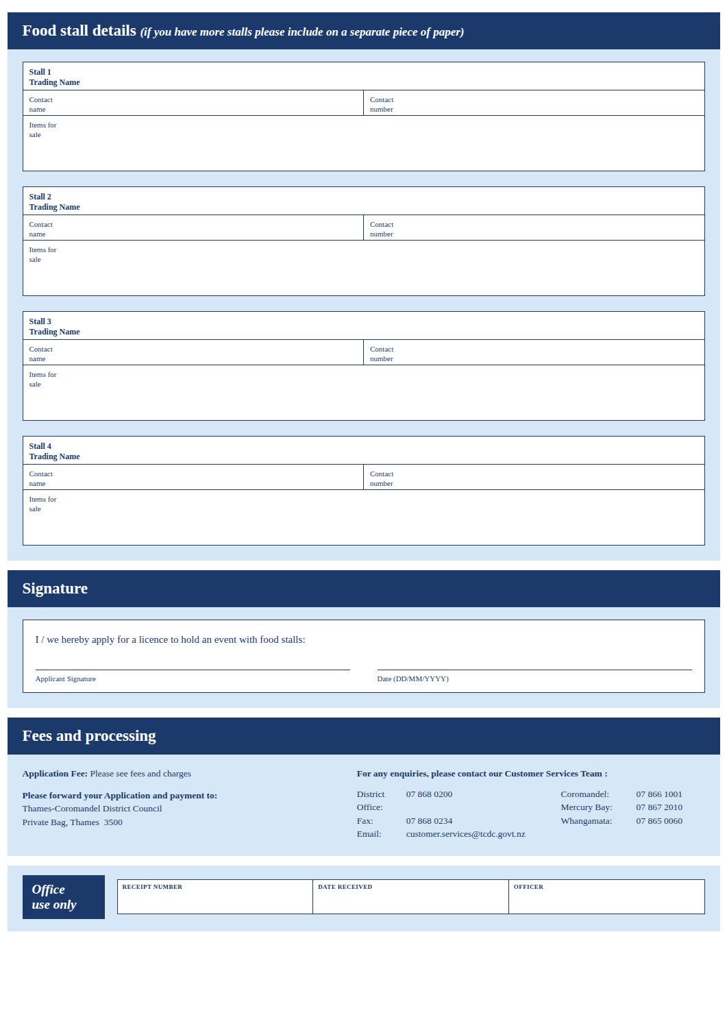Food stall details (if you have more stalls please include on a separate piece of paper)
Stall 1
Trading Name
Contact
name
Contact
number
Items for
sale
Stall 2
Trading Name
Contact
name
Contact
number
Items for
sale
Stall 3
Trading Name
Contact
name
Contact
number
Items for
sale
Stall 4
Trading Name
Contact
name
Contact
number
Items for
sale
Signature
I / we hereby apply for a licence to hold an event with food stalls:
Applicant Signature
Date (DD/MM/YYYY)
Fees and processing
Application Fee: Please see fees and charges
Please forward your Application and payment to:
Thames-Coromandel District Council
Private Bag, Thames 3500
For any enquiries, please contact our Customer Services Team :
District Office: 07 868 0200
Fax: 07 868 0234
Email: customer.services@tcdc.govt.nz
Coromandel: 07 866 1001
Mercury Bay: 07 867 2010
Whangamata: 07 865 0060
Office
use only
RECEIPT NUMBER
DATE RECEIVED
OFFICER